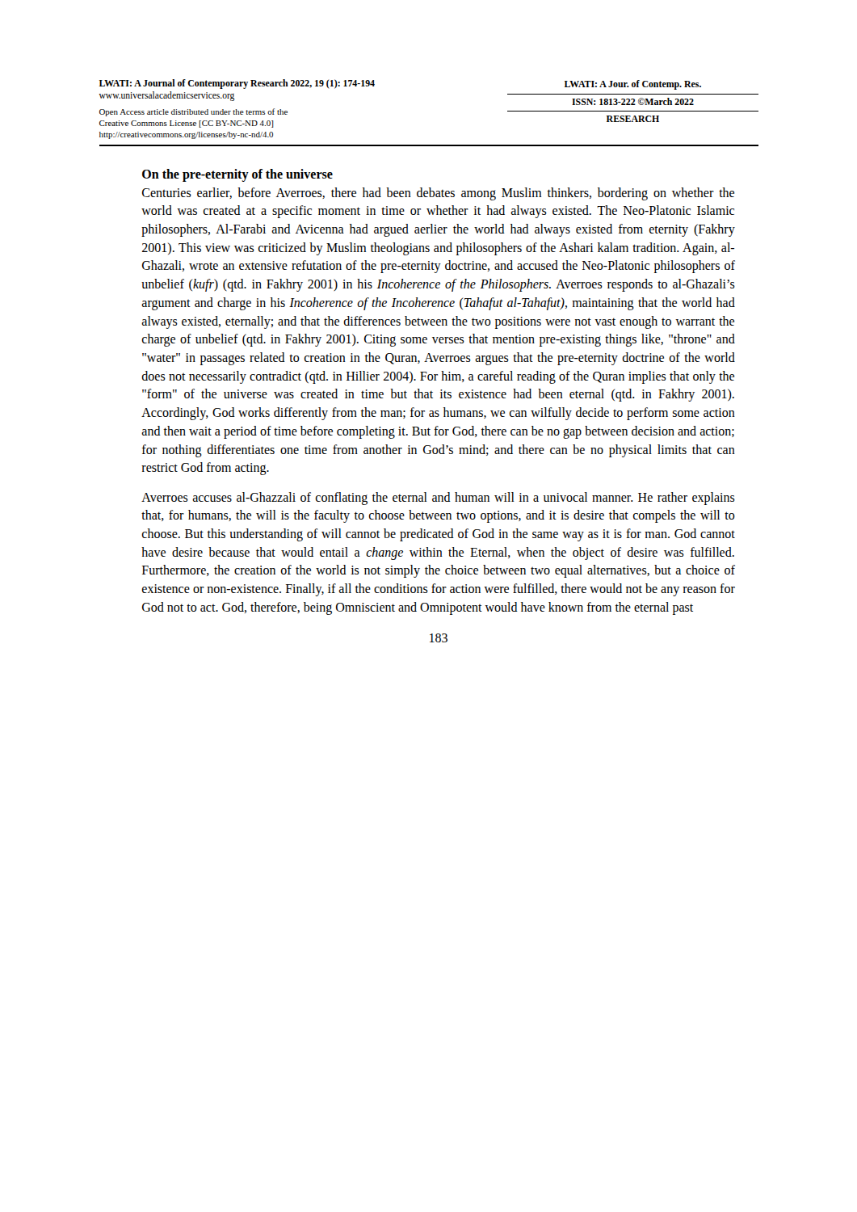LWATI: A Journal of Contemporary Research 2022, 19 (1): 174-194
www.universalacademicservices.org
Open Access article distributed under the terms of the
Creative Commons License [CC BY-NC-ND 4.0]
http://creativecommons.org/licenses/by-nc-nd/4.0
LWATI: A Jour. of Contemp. Res. ISSN: 1813-222 ©March 2022 RESEARCH
On the pre-eternity of the universe
Centuries earlier, before Averroes, there had been debates among Muslim thinkers, bordering on whether the world was created at a specific moment in time or whether it had always existed. The Neo-Platonic Islamic philosophers, Al-Farabi and Avicenna had argued aerlier the world had always existed from eternity (Fakhry 2001). This view was criticized by Muslim theologians and philosophers of the Ashari kalam tradition. Again, al-Ghazali, wrote an extensive refutation of the pre-eternity doctrine, and accused the Neo-Platonic philosophers of unbelief (kufr) (qtd. in Fakhry 2001) in his Incoherence of the Philosophers. Averroes responds to al-Ghazali’s argument and charge in his Incoherence of the Incoherence (Tahafut al-Tahafut), maintaining that the world had always existed, eternally; and that the differences between the two positions were not vast enough to warrant the charge of unbelief (qtd. in Fakhry 2001). Citing some verses that mention pre-existing things like, "throne" and "water" in passages related to creation in the Quran, Averroes argues that the pre-eternity doctrine of the world does not necessarily contradict (qtd. in Hillier 2004). For him, a careful reading of the Quran implies that only the "form" of the universe was created in time but that its existence had been eternal (qtd. in Fakhry 2001). Accordingly, God works differently from the man; for as humans, we can wilfully decide to perform some action and then wait a period of time before completing it. But for God, there can be no gap between decision and action; for nothing differentiates one time from another in God’s mind; and there can be no physical limits that can restrict God from acting.
Averroes accuses al-Ghazzali of conflating the eternal and human will in a univocal manner. He rather explains that, for humans, the will is the faculty to choose between two options, and it is desire that compels the will to choose. But this understanding of will cannot be predicated of God in the same way as it is for man. God cannot have desire because that would entail a change within the Eternal, when the object of desire was fulfilled. Furthermore, the creation of the world is not simply the choice between two equal alternatives, but a choice of existence or non-existence. Finally, if all the conditions for action were fulfilled, there would not be any reason for God not to act. God, therefore, being Omniscient and Omnipotent would have known from the eternal past
183